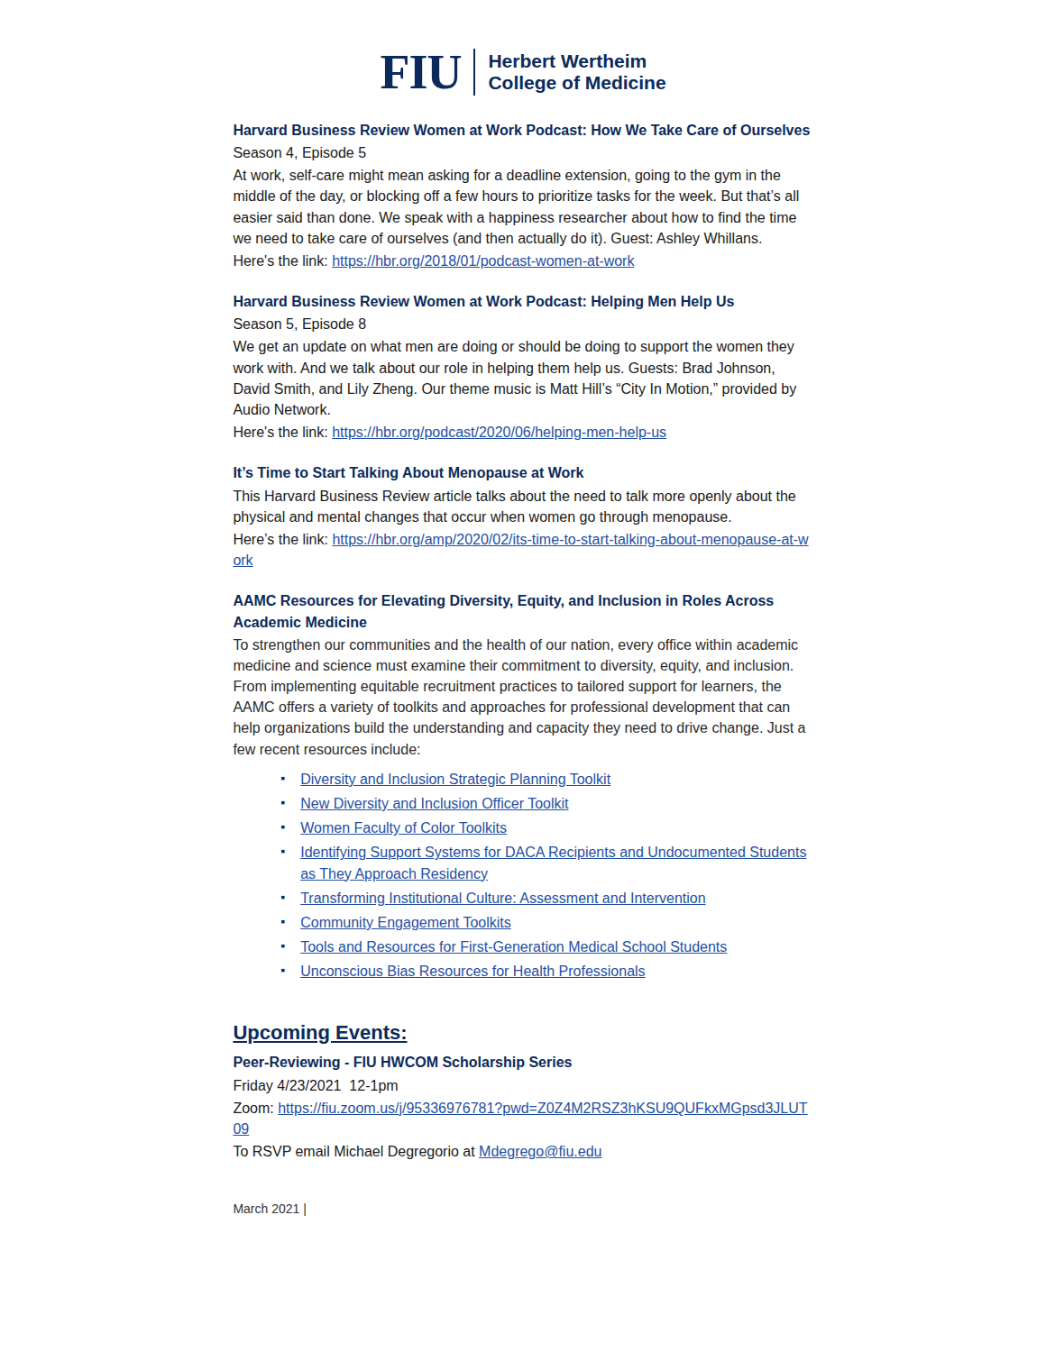FIU Herbert Wertheim
College of Medicine
Harvard Business Review Women at Work Podcast: How We Take Care of Ourselves
Season 4, Episode 5
At work, self-care might mean asking for a deadline extension, going to the gym in the middle of the day, or blocking off a few hours to prioritize tasks for the week. But that’s all easier said than done. We speak with a happiness researcher about how to find the time we need to take care of ourselves (and then actually do it). Guest: Ashley Whillans.
Here's the link: https://hbr.org/2018/01/podcast-women-at-work
Harvard Business Review Women at Work Podcast: Helping Men Help Us
Season 5, Episode 8
We get an update on what men are doing or should be doing to support the women they work with. And we talk about our role in helping them help us. Guests: Brad Johnson, David Smith, and Lily Zheng. Our theme music is Matt Hill’s “City In Motion,” provided by Audio Network.
Here's the link: https://hbr.org/podcast/2020/06/helping-men-help-us
It’s Time to Start Talking About Menopause at Work
This Harvard Business Review article talks about the need to talk more openly about the physical and mental changes that occur when women go through menopause.
Here’s the link: https://hbr.org/amp/2020/02/its-time-to-start-talking-about-menopause-at-work
AAMC Resources for Elevating Diversity, Equity, and Inclusion in Roles Across Academic Medicine
To strengthen our communities and the health of our nation, every office within academic medicine and science must examine their commitment to diversity, equity, and inclusion. From implementing equitable recruitment practices to tailored support for learners, the AAMC offers a variety of toolkits and approaches for professional development that can help organizations build the understanding and capacity they need to drive change. Just a few recent resources include:
Diversity and Inclusion Strategic Planning Toolkit
New Diversity and Inclusion Officer Toolkit
Women Faculty of Color Toolkits
Identifying Support Systems for DACA Recipients and Undocumented Students as They Approach Residency
Transforming Institutional Culture: Assessment and Intervention
Community Engagement Toolkits
Tools and Resources for First-Generation Medical School Students
Unconscious Bias Resources for Health Professionals
Upcoming Events:
Peer-Reviewing - FIU HWCOM Scholarship Series
Friday 4/23/2021 12-1pm
Zoom: https://fiu.zoom.us/j/95336976781?pwd=Z0Z4M2RSZ3hKSU9QUFkxMGpsd3JLUT09
To RSVP email Michael Degregorio at Mdegrego@fiu.edu
March 2021 |